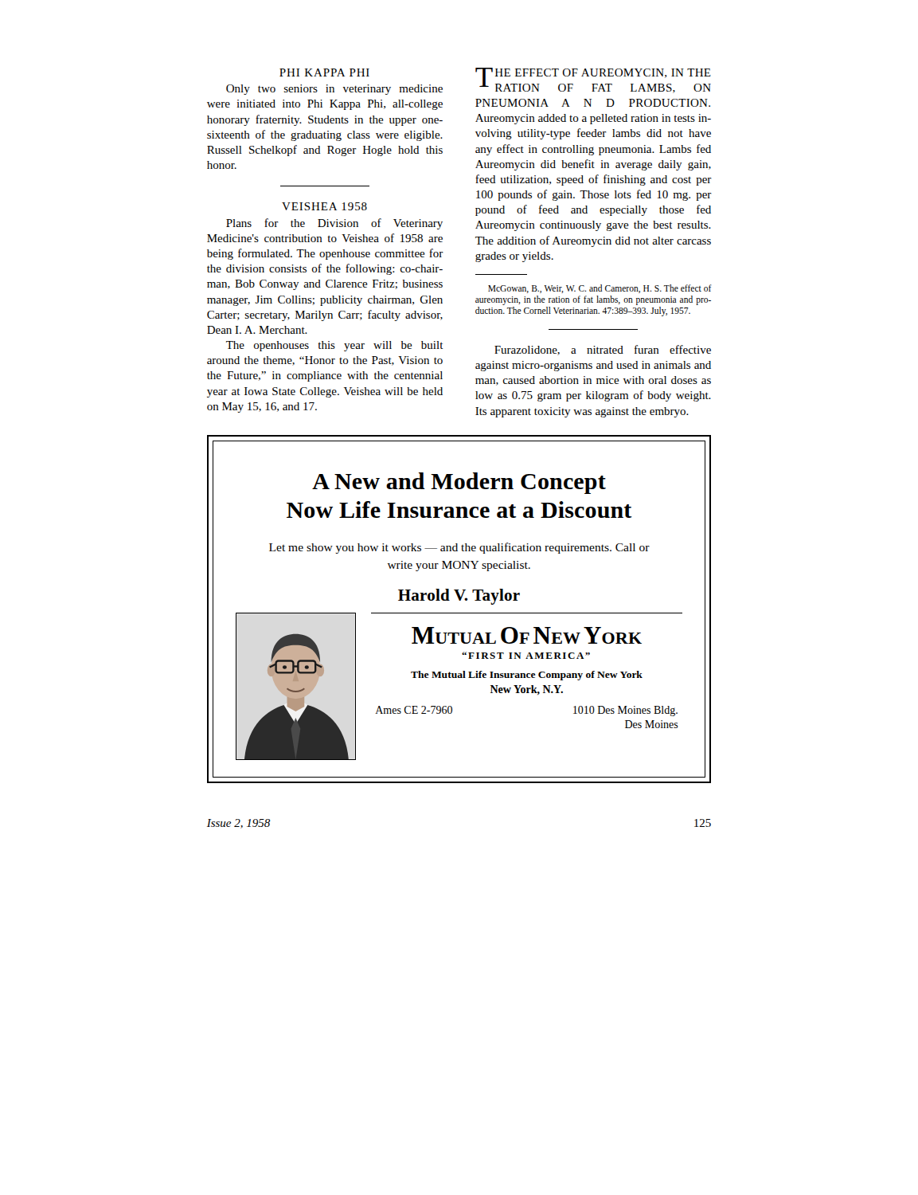Phi Kappa Phi
Only two seniors in veterinary medicine were initiated into Phi Kappa Phi, all-college honorary fraternity. Students in the upper one-sixteenth of the graduating class were eligible. Russell Schelkopf and Roger Hogle hold this honor.
Veishea 1958
Plans for the Division of Veterinary Medicine's contribution to Veishea of 1958 are being formulated. The openhouse committee for the division consists of the following: co-chairman, Bob Conway and Clarence Fritz; business manager, Jim Collins; publicity chairman, Glen Carter; secretary, Marilyn Carr; faculty advisor, Dean I. A. Merchant.
The openhouses this year will be built around the theme, “Honor to the Past, Vision to the Future,” in compliance with the centennial year at Iowa State College. Veishea will be held on May 15, 16, and 17.
The effect of aureomycin, in the ration of fat lambs, on pneumonia a n d production. Aureomycin added to a pelleted ration in tests involving utility-type feeder lambs did not have any effect in controlling pneumonia. Lambs fed Aureomycin did benefit in average daily gain, feed utilization, speed of finishing and cost per 100 pounds of gain. Those lots fed 10 mg. per pound of feed and especially those fed Aureomycin continuously gave the best results. The addition of Aureomycin did not alter carcass grades or yields.
McGowan, B., Weir, W. C. and Cameron, H. S. The effect of aureomycin, in the ration of fat lambs, on pneumonia and production. The Cornell Veterinarian. 47:389–393. July, 1957.
Furazolidone, a nitrated furan effective against micro-organisms and used in animals and man, caused abortion in mice with oral doses as low as 0.75 gram per kilogram of body weight. Its apparent toxicity was against the embryo.
A New and Modern Concept
Now Life Insurance at a Discount
Let me show you how it works — and the qualification requirements. Call or write your MONY specialist.
Harold V. Taylor
MUTUAL OF NEW YORK
“FIRST IN AMERICA”
The Mutual Life Insurance Company of New York
New York, N.Y.
Ames CE 2-7960
1010 Des Moines Bldg.
Des Moines
Issue 2, 1958
125